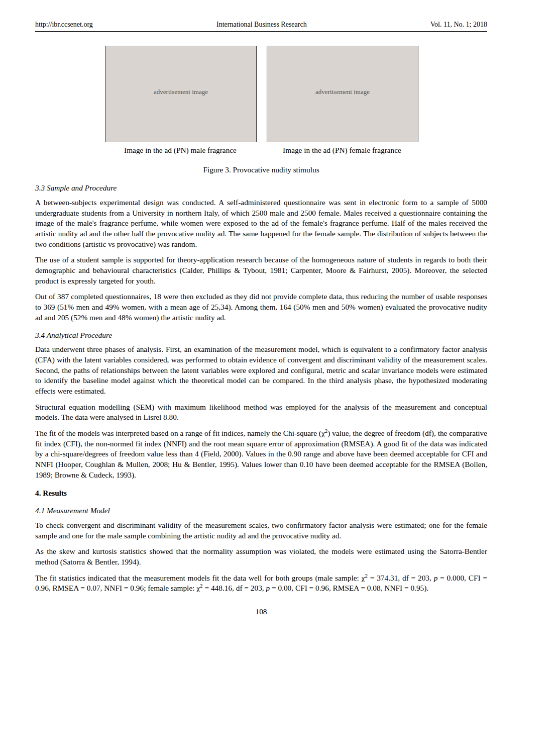http://ibr.ccsenet.org International Business Research Vol. 11, No. 1; 2018
Image in the ad (PN) male fragrance
Image in the ad (PN) female fragrance
Figure 3. Provocative nudity stimulus
3.3 Sample and Procedure
A between-subjects experimental design was conducted. A self-administered questionnaire was sent in electronic form to a sample of 5000 undergraduate students from a University in northern Italy, of which 2500 male and 2500 female. Males received a questionnaire containing the image of the male's fragrance perfume, while women were exposed to the ad of the female's fragrance perfume. Half of the males received the artistic nudity ad and the other half the provocative nudity ad. The same happened for the female sample. The distribution of subjects between the two conditions (artistic vs provocative) was random.
The use of a student sample is supported for theory-application research because of the homogeneous nature of students in regards to both their demographic and behavioural characteristics (Calder, Phillips & Tybout, 1981; Carpenter, Moore & Fairhurst, 2005). Moreover, the selected product is expressly targeted for youth.
Out of 387 completed questionnaires, 18 were then excluded as they did not provide complete data, thus reducing the number of usable responses to 369 (51% men and 49% women, with a mean age of 25,34). Among them, 164 (50% men and 50% women) evaluated the provocative nudity ad and 205 (52% men and 48% women) the artistic nudity ad.
3.4 Analytical Procedure
Data underwent three phases of analysis. First, an examination of the measurement model, which is equivalent to a confirmatory factor analysis (CFA) with the latent variables considered, was performed to obtain evidence of convergent and discriminant validity of the measurement scales. Second, the paths of relationships between the latent variables were explored and configural, metric and scalar invariance models were estimated to identify the baseline model against which the theoretical model can be compared. In the third analysis phase, the hypothesized moderating effects were estimated.
Structural equation modelling (SEM) with maximum likelihood method was employed for the analysis of the measurement and conceptual models. The data were analysed in Lisrel 8.80.
The fit of the models was interpreted based on a range of fit indices, namely the Chi-square (χ2) value, the degree of freedom (df), the comparative fit index (CFI), the non-normed fit index (NNFI) and the root mean square error of approximation (RMSEA). A good fit of the data was indicated by a chi-square/degrees of freedom value less than 4 (Field, 2000). Values in the 0.90 range and above have been deemed acceptable for CFI and NNFI (Hooper, Coughlan & Mullen, 2008; Hu & Bentler, 1995). Values lower than 0.10 have been deemed acceptable for the RMSEA (Bollen, 1989; Browne & Cudeck, 1993).
4. Results
4.1 Measurement Model
To check convergent and discriminant validity of the measurement scales, two confirmatory factor analysis were estimated; one for the female sample and one for the male sample combining the artistic nudity ad and the provocative nudity ad.
As the skew and kurtosis statistics showed that the normality assumption was violated, the models were estimated using the Satorra-Bentler method (Satorra & Bentler, 1994).
The fit statistics indicated that the measurement models fit the data well for both groups (male sample: χ2 = 374.31, df = 203, p = 0.000, CFI = 0.96, RMSEA = 0.07, NNFI = 0.96; female sample: χ2 = 448.16, df = 203, p = 0.00, CFI = 0.96, RMSEA = 0.08, NNFI = 0.95).
108